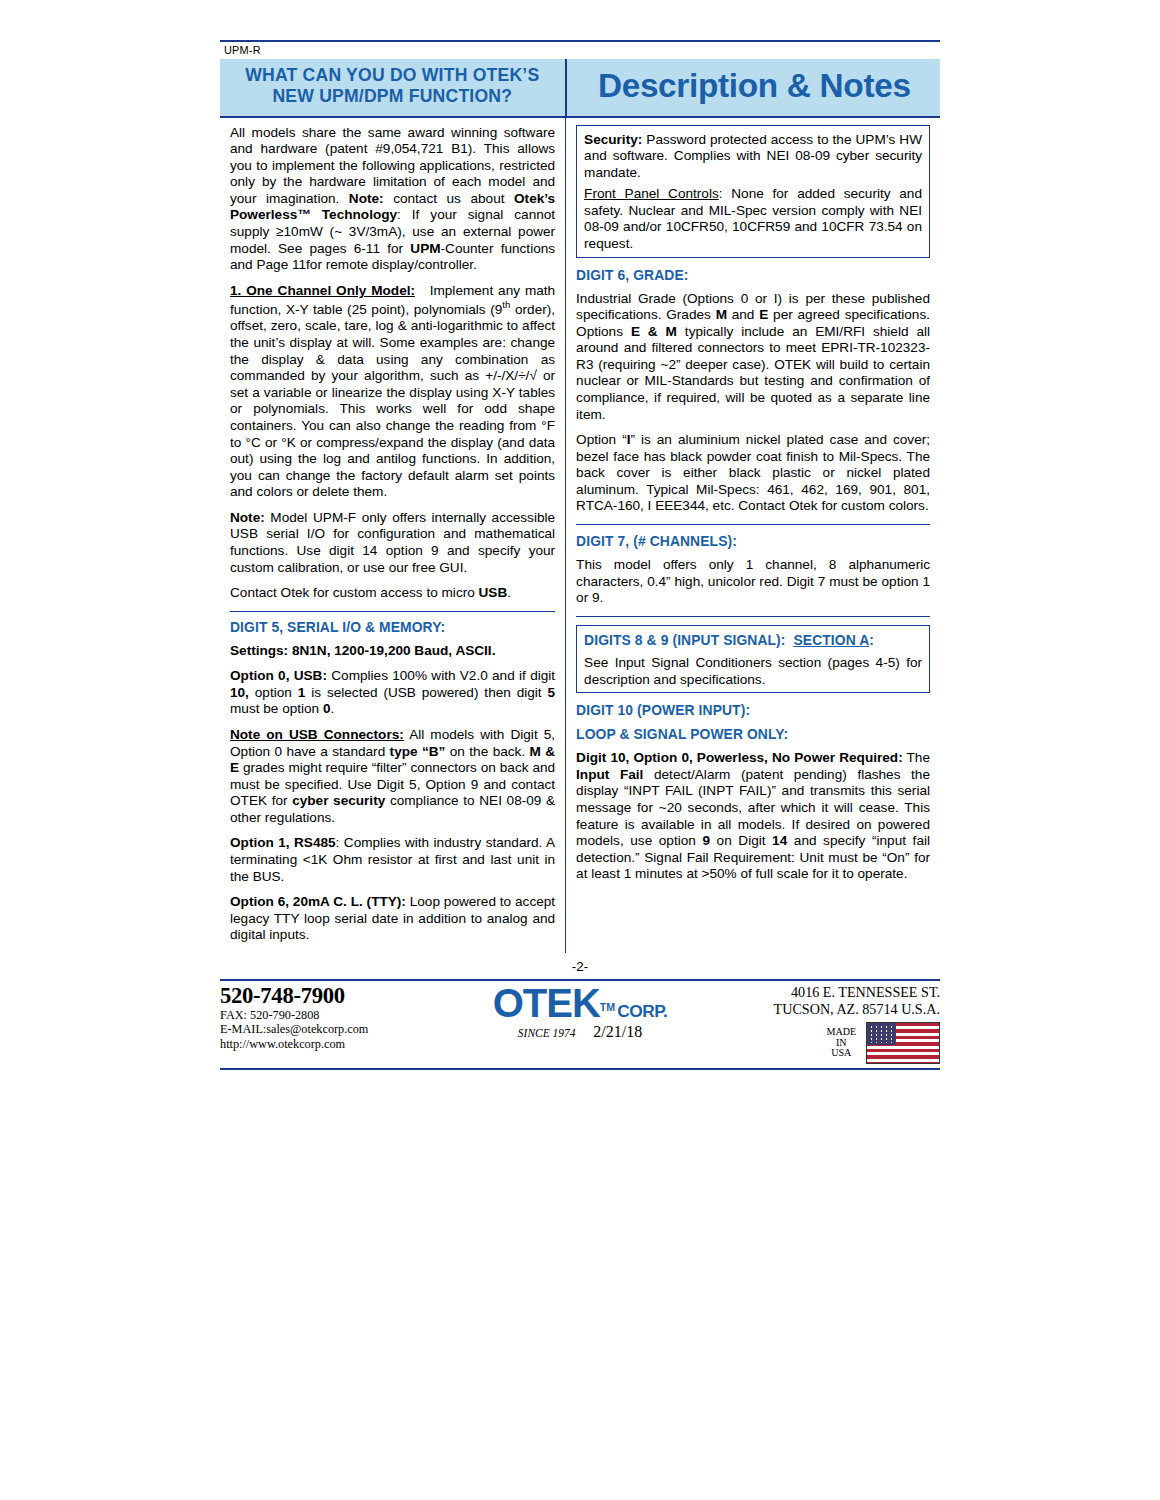UPM-R
WHAT CAN YOU DO WITH OTEK’S
NEW UPM/DPM FUNCTION?
Description & Notes
All models share the same award winning software and hardware (patent #9,054,721 B1). This allows you to implement the following applications, restricted only by the hardware limitation of each model and your imagination. Note: contact us about Otek’s Powerless™ Technology: If your signal cannot supply ≥10mW (~ 3V/3mA), use an external power model. See pages 6-11 for UPM-Counter functions and Page 11for remote display/controller.
1. One Channel Only Model: Implement any math function, X-Y table (25 point), polynomials (9th order), offset, zero, scale, tare, log & anti-logarithmic to affect the unit’s display at will. Some examples are: change the display & data using any combination as commanded by your algorithm, such as +/-/X/÷/√ or set a variable or linearize the display using X-Y tables or polynomials. This works well for odd shape containers. You can also change the reading from °F to °C or °K or compress/expand the display (and data out) using the log and antilog functions. In addition, you can change the factory default alarm set points and colors or delete them.
Note: Model UPM-F only offers internally accessible USB serial I/O for configuration and mathematical functions. Use digit 14 option 9 and specify your custom calibration, or use our free GUI.
Contact Otek for custom access to micro USB.
DIGIT 5, SERIAL I/O & MEMORY:
Settings: 8N1N, 1200-19,200 Baud, ASCII.
Option 0, USB: Complies 100% with V2.0 and if digit 10, option 1 is selected (USB powered) then digit 5 must be option 0.
Note on USB Connectors: All models with Digit 5, Option 0 have a standard type “B” on the back. M & E grades might require “filter” connectors on back and must be specified. Use Digit 5, Option 9 and contact OTEK for cyber security compliance to NEI 08-09 & other regulations.
Option 1, RS485: Complies with industry standard. A terminating <1K Ohm resistor at first and last unit in the BUS.
Option 6, 20mA C. L. (TTY): Loop powered to accept legacy TTY loop serial date in addition to analog and digital inputs.
Security: Password protected access to the UPM’s HW and software. Complies with NEI 08-09 cyber security mandate.
Front Panel Controls: None for added security and safety. Nuclear and MIL-Spec version comply with NEI 08-09 and/or 10CFR50, 10CFR59 and 10CFR 73.54 on request.
DIGIT 6, GRADE:
Industrial Grade (Options 0 or I) is per these published specifications. Grades M and E per agreed specifications. Options E & M typically include an EMI/RFI shield all around and filtered connectors to meet EPRI-TR-102323-R3 (requiring ~2” deeper case). OTEK will build to certain nuclear or MIL-Standards but testing and confirmation of compliance, if required, will be quoted as a separate line item.
Option “I” is an aluminium nickel plated case and cover; bezel face has black powder coat finish to Mil-Specs. The back cover is either black plastic or nickel plated aluminum. Typical Mil-Specs: 461, 462, 169, 901, 801, RTCA-160, I EEE344, etc. Contact Otek for custom colors.
DIGIT 7, (# CHANNELS):
This model offers only 1 channel, 8 alphanumeric characters, 0.4” high, unicolor red. Digit 7 must be option 1 or 9.
DIGITS 8 & 9 (INPUT SIGNAL): SECTION A:
See Input Signal Conditioners section (pages 4-5) for description and specifications.
DIGIT 10 (POWER INPUT):
LOOP & SIGNAL POWER ONLY:
Digit 10, Option 0, Powerless, No Power Required: The Input Fail detect/Alarm (patent pending) flashes the display “INPT FAIL (INPT FAIL)” and transmits this serial message for ~20 seconds, after which it will cease. This feature is available in all models. If desired on powered models, use option 9 on Digit 14 and specify “input fail detection.” Signal Fail Requirement: Unit must be “On” for at least 1 minutes at >50% of full scale for it to operate.
-2-
520-748-7900
FAX: 520-790-2808
E-MAIL:sales@otekcorp.com
http://www.otekcorp.com
OTEK TM CORP.
SINCE 1974 2/21/18
4016 E. TENNESSEE ST.
TUCSON, AZ. 85714 U.S.A.
MADE
IN
USA